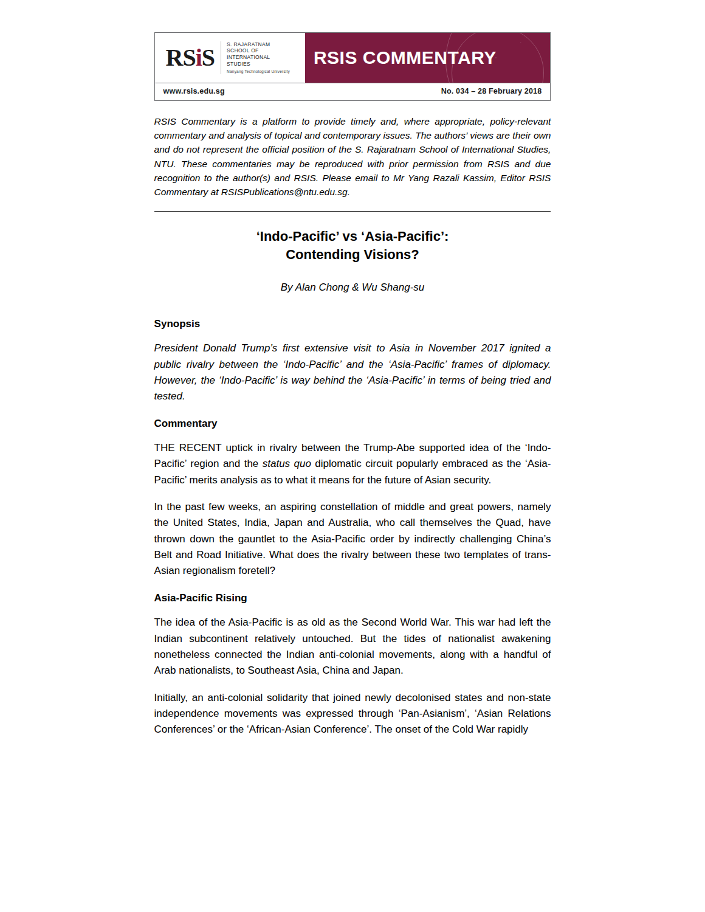RS iS
S. Rajaratnam
School of
International
Studies Nanyang Technological University
RSIS COMMENTARY
www.rsis.edu.sg No. 034 – 28 February 2018
RSIS Commentary is a platform to provide timely and, where appropriate, policy-relevant commentary and analysis of topical and contemporary issues. The authors’ views are their own and do not represent the official position of the S. Rajaratnam School of International Studies, NTU. These commentaries may be reproduced with prior permission from RSIS and due recognition to the author(s) and RSIS. Please email to Mr Yang Razali Kassim, Editor RSIS Commentary at RSISPublications@ntu.edu.sg.
‘Indo-Pacific’ vs ‘Asia-Pacific’:
Contending Visions?
By Alan Chong & Wu Shang-su
Synopsis
President Donald Trump’s first extensive visit to Asia in November 2017 ignited a public rivalry between the ‘Indo-Pacific’ and the ‘Asia-Pacific’ frames of diplomacy. However, the ‘Indo-Pacific’ is way behind the ‘Asia-Pacific’ in terms of being tried and tested.
Commentary
THE RECENT uptick in rivalry between the Trump-Abe supported idea of the ‘Indo-Pacific’ region and the status quo diplomatic circuit popularly embraced as the ‘Asia-Pacific’ merits analysis as to what it means for the future of Asian security.
In the past few weeks, an aspiring constellation of middle and great powers, namely the United States, India, Japan and Australia, who call themselves the Quad, have thrown down the gauntlet to the Asia-Pacific order by indirectly challenging China’s Belt and Road Initiative. What does the rivalry between these two templates of trans-Asian regionalism foretell?
Asia-Pacific Rising
The idea of the Asia-Pacific is as old as the Second World War. This war had left the Indian subcontinent relatively untouched. But the tides of nationalist awakening nonetheless connected the Indian anti-colonial movements, along with a handful of Arab nationalists, to Southeast Asia, China and Japan.
Initially, an anti-colonial solidarity that joined newly decolonised states and non-state independence movements was expressed through ‘Pan-Asianism’, ‘Asian Relations Conferences’ or the ‘African-Asian Conference’. The onset of the Cold War rapidly